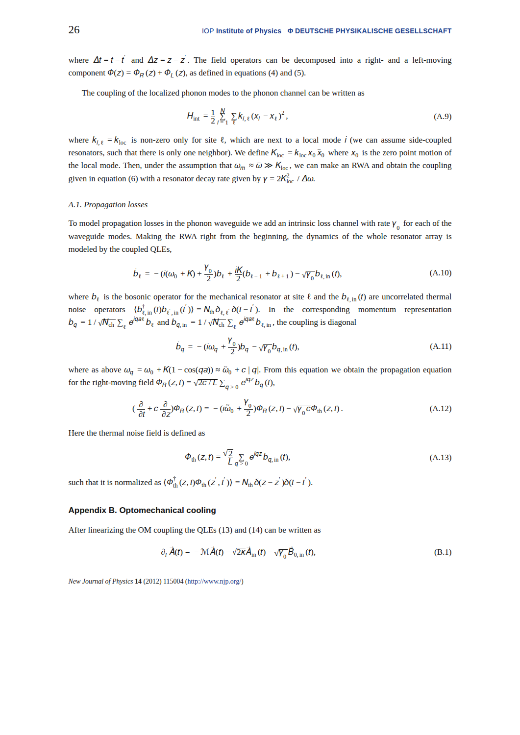26
IOP Institute of Physics ΦDEUTSCHE PHYSIKALISCHE GESELLSCHAFT
where Δt=t−t′ and Δz=z−z′. The field operators can be decomposed into a right- and a left-moving component Φ(z)=ΦR(z)+ΦL(z), as defined in equations (4) and (5).
The coupling of the localized phonon modes to the phonon channel can be written as
Hint = 12 ∑i=1N ∑ℓ ki,ℓ (xi−xℓ)2 ,
(A.9)
where ki,ℓ=kloc is non-zero only for site ℓ, which are next to a local mode i (we can assume side-coupled resonators, such that there is only one neighbor). We define Kloc=klocx0x¯0 where x0 is the zero point motion of the local mode. Then, under the assumption that ωm≈ω¯≫Kloc, we can make an RWA and obtain the coupling given in equation (6) with a resonator decay rate given by γ=2Kloc2/Δω.
A.1. Propagation losses
To model propagation losses in the phonon waveguide we add an intrinsic loss channel with rate γ0 for each of the waveguide modes. Making the RWA right from the beginning, the dynamics of the whole resonator array is modeled by the coupled QLEs,
ḃℓ = − ( i(ω0+K) + γ02 ) bℓ + iK2 (bℓ−1+bℓ+1) − γ0 bℓ,in(t) ,
(A.10)
where bℓ is the bosonic operator for the mechanical resonator at site ℓ and the bℓ,in(t) are uncorrelated thermal noise operators ⟨bℓ,in†(t)bℓ′,in(t′)⟩=Nthδℓ,ℓ′δ(t−t′). In the corresponding momentum representation bq=1/Nch∑ℓeiqaℓbℓ and bq,in=1/Nch∑ℓeiqaℓbℓ,in, the coupling is diagonal
ḃq = − ( iωq + γ02 ) bq − γ0 bq,in(t) ,
(A.11)
where as above ωq=ω0+K(1−cos(qa))≈ω~0+c|q|. From this equation we obtain the propagation equation for the right-moving field ΦR(z,t)=2c/L∑q>0eiqzbq(t),
( ∂∂t + c ∂∂z ) ΦR(z,t) = − ( iω~0 + γ02 ) ΦR(z,t) − γ0c Φth(z,t) .
(A.12)
Here the thermal noise field is defined as
Φth(z,t) = 2L ∑q>0 eiqz bq,in(t) ,
(A.13)
such that it is normalized as ⟨Φth†(z,t)Φth(z′,t′)⟩=Nthδ(z−z′)δ(t−t′).
Appendix B. Optomechanical cooling
After linearizing the OM coupling the QLEs (13) and (14) can be written as
∂t A→(t) = − ℳ A→(t) − 2κ A→in(t) − γ0 B→0,in(t) ,
(B.1)
New Journal of Physics 14 (2012) 115004 (http://www.njp.org/)